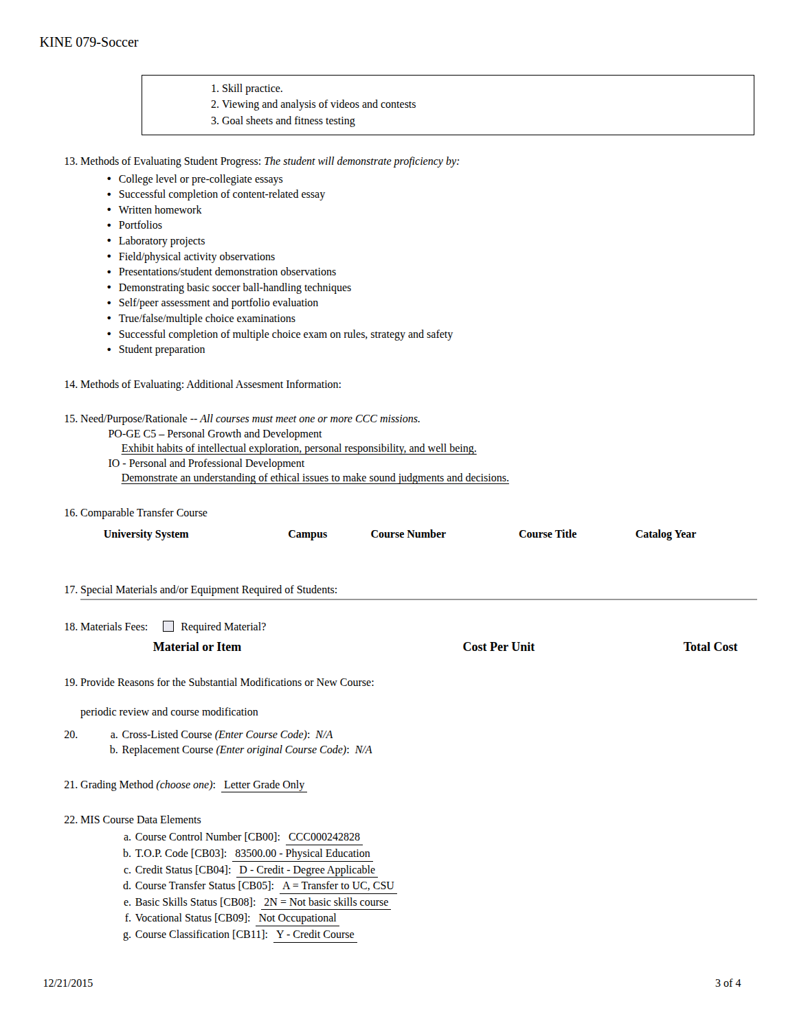KINE 079-Soccer
Skill practice.
Viewing and analysis of videos and contests
Goal sheets and fitness testing
Methods of Evaluating Student Progress: The student will demonstrate proficiency by:
College level or pre-collegiate essays
Successful completion of content-related essay
Written homework
Portfolios
Laboratory projects
Field/physical activity observations
Presentations/student demonstration observations
Demonstrating basic soccer ball-handling techniques
Self/peer assessment and portfolio evaluation
True/false/multiple choice examinations
Successful completion of multiple choice exam on rules, strategy and safety
Student preparation
Methods of Evaluating: Additional Assesment Information:
Need/Purpose/Rationale -- All courses must meet one or more CCC missions.
PO-GE C5 – Personal Growth and Development
Exhibit habits of intellectual exploration, personal responsibility, and well being.
IO - Personal and Professional Development
Demonstrate an understanding of ethical issues to make sound judgments and decisions.
Comparable Transfer Course
| University System | Campus | Course Number | Course Title | Catalog Year |
| --- | --- | --- | --- | --- |
Special Materials and/or Equipment Required of Students:
Materials Fees: Required Material?
Material or Item Cost Per Unit Total Cost
Provide Reasons for the Substantial Modifications or New Course:
periodic review and course modification
Cross-Listed Course (Enter Course Code): N/A
Replacement Course (Enter original Course Code): N/A
Grading Method (choose one): Letter Grade Only
MIS Course Data Elements
Course Control Number [CB00]: CCC000242828
T.O.P. Code [CB03]: 83500.00 - Physical Education
Credit Status [CB04]: D - Credit - Degree Applicable
Course Transfer Status [CB05]: A = Transfer to UC, CSU
Basic Skills Status [CB08]: 2N = Not basic skills course
Vocational Status [CB09]: Not Occupational
Course Classification [CB11]: Y - Credit Course
12/21/2015
3 of 4